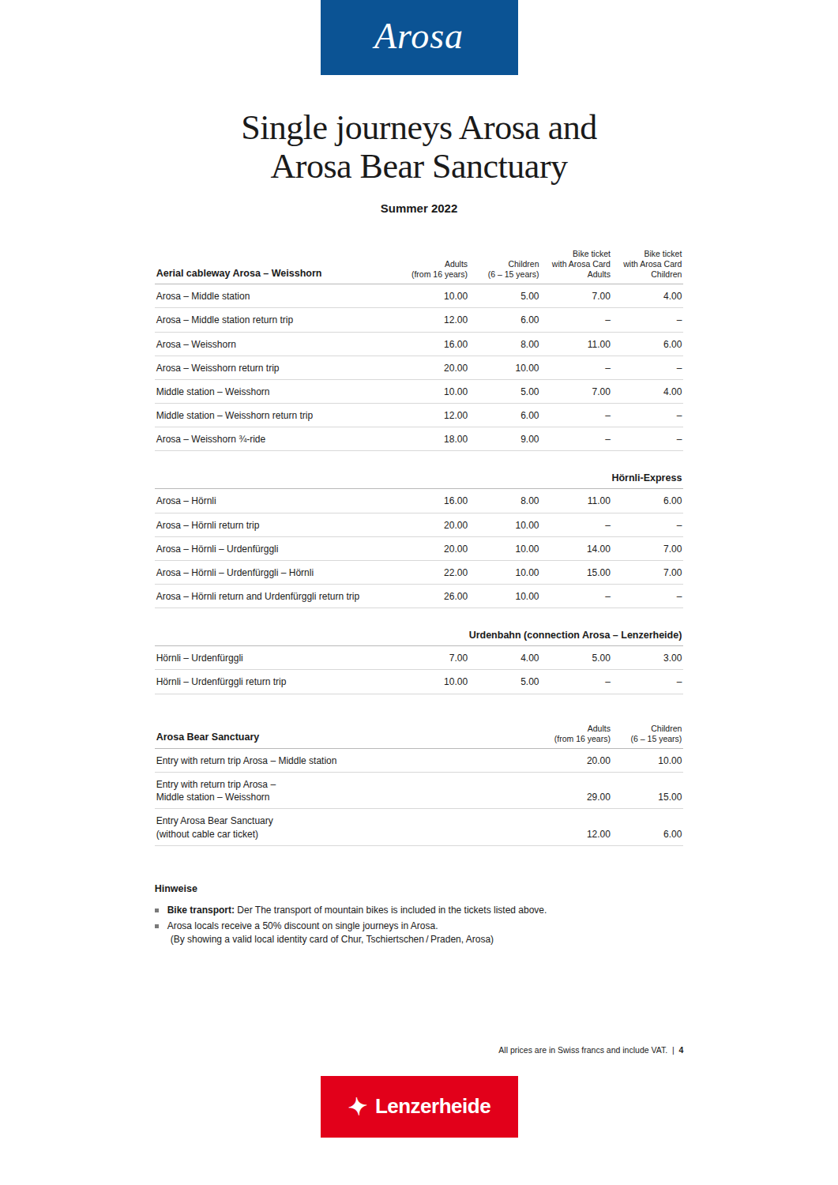Arosa
Single journeys Arosa and
Arosa Bear Sanctuary
Summer 2022
| Aerial cableway Arosa – Weisshorn | Adults (from 16 years) | Children (6 – 15 years) | Bike ticket with Arosa Card Adults | Bike ticket with Arosa Card Children |
| --- | --- | --- | --- | --- |
| Arosa – Middle station | 10.00 | 5.00 | 7.00 | 4.00 |
| Arosa – Middle station return trip | 12.00 | 6.00 | – | – |
| Arosa – Weisshorn | 16.00 | 8.00 | 11.00 | 6.00 |
| Arosa – Weisshorn return trip | 20.00 | 10.00 | – | – |
| Middle station – Weisshorn | 10.00 | 5.00 | 7.00 | 4.00 |
| Middle station – Weisshorn return trip | 12.00 | 6.00 | – | – |
| Arosa – Weisshorn ¾-ride | 18.00 | 9.00 | – | – |
| Hörnli-Express |
| Arosa – Hörnli | 16.00 | 8.00 | 11.00 | 6.00 |
| Arosa – Hörnli return trip | 20.00 | 10.00 | – | – |
| Arosa – Hörnli – Urdenfürggli | 20.00 | 10.00 | 14.00 | 7.00 |
| Arosa – Hörnli – Urdenfürggli – Hörnli | 22.00 | 10.00 | 15.00 | 7.00 |
| Arosa – Hörnli return and Urdenfürggli return trip | 26.00 | 10.00 | – | – |
| Urdenbahn (connection Arosa – Lenzerheide) |
| Hörnli – Urdenfürggli | 7.00 | 4.00 | 5.00 | 3.00 |
| Hörnli – Urdenfürggli return trip | 10.00 | 5.00 | – | – |
| Arosa Bear Sanctuary | Adults (from 16 years) | Children (6 – 15 years) |
| --- | --- | --- |
| Entry with return trip Arosa – Middle station | 20.00 | 10.00 |
| Entry with return trip Arosa – Middle station – Weisshorn | 29.00 | 15.00 |
| Entry Arosa Bear Sanctuary (without cable car ticket) | 12.00 | 6.00 |
Hinweise
Bike transport: Der The transport of mountain bikes is included in the tickets listed above.
Arosa locals receive a 50% discount on single journeys in Arosa. (By showing a valid local identity card of Chur, Tschiertschen / Praden, Arosa)
All prices are in Swiss francs and include VAT. | 4
✦ Lenzerheide